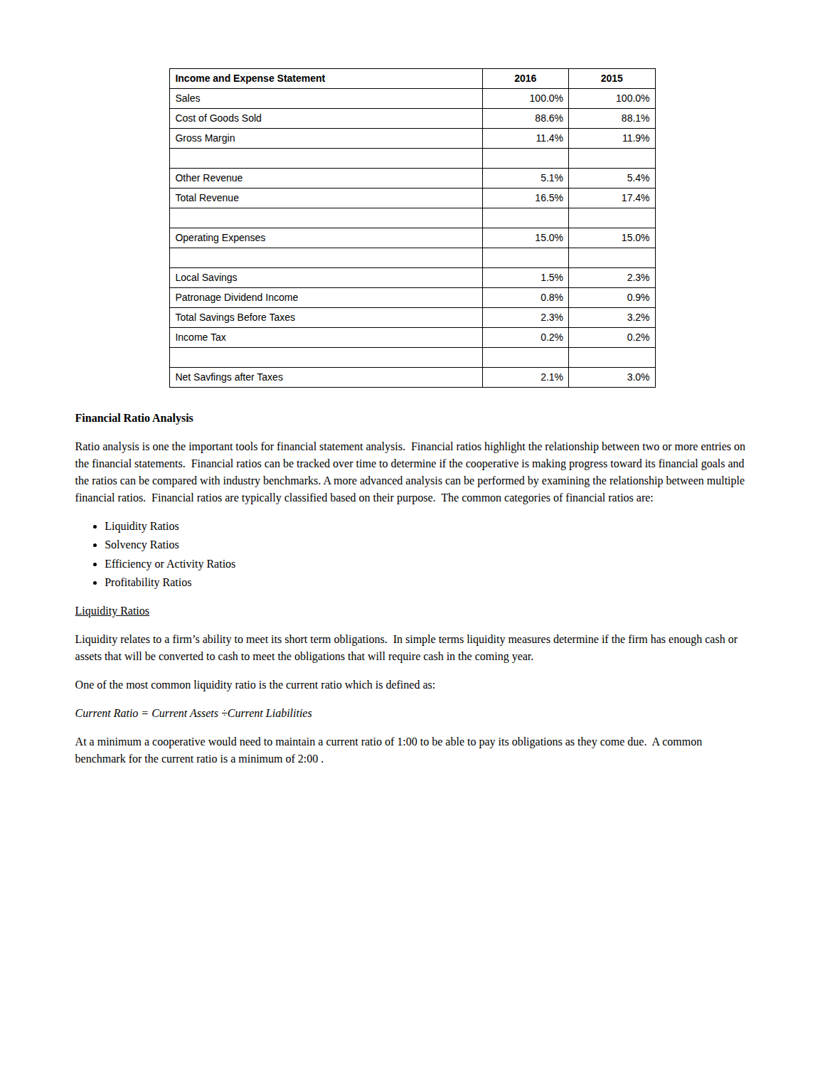| Income and Expense Statement | 2016 | 2015 |
| --- | --- | --- |
| Sales | 100.0% | 100.0% |
| Cost of Goods Sold | 88.6% | 88.1% |
| Gross Margin | 11.4% | 11.9% |
| Other Revenue | 5.1% | 5.4% |
| Total Revenue | 16.5% | 17.4% |
| Operating Expenses | 15.0% | 15.0% |
| Local Savings | 1.5% | 2.3% |
| Patronage Dividend Income | 0.8% | 0.9% |
| Total Savings Before Taxes | 2.3% | 3.2% |
| Income Tax | 0.2% | 0.2% |
| Net Savfings after Taxes | 2.1% | 3.0% |
Financial Ratio Analysis
Ratio analysis is one the important tools for financial statement analysis. Financial ratios highlight the relationship between two or more entries on the financial statements. Financial ratios can be tracked over time to determine if the cooperative is making progress toward its financial goals and the ratios can be compared with industry benchmarks. A more advanced analysis can be performed by examining the relationship between multiple financial ratios. Financial ratios are typically classified based on their purpose. The common categories of financial ratios are:
Liquidity Ratios
Solvency Ratios
Efficiency or Activity Ratios
Profitability Ratios
Liquidity Ratios
Liquidity relates to a firm’s ability to meet its short term obligations. In simple terms liquidity measures determine if the firm has enough cash or assets that will be converted to cash to meet the obligations that will require cash in the coming year.
One of the most common liquidity ratio is the current ratio which is defined as:
Current Ratio = Current Assets ÷Current Liabilities
At a minimum a cooperative would need to maintain a current ratio of 1:00 to be able to pay its obligations as they come due. A common benchmark for the current ratio is a minimum of 2:00 .